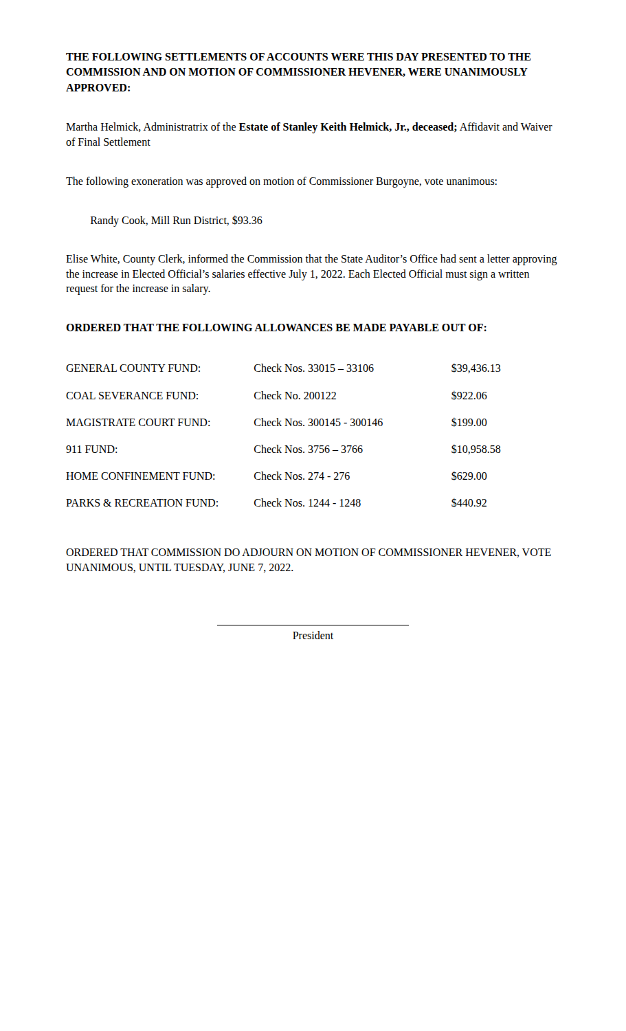THE FOLLOWING SETTLEMENTS OF ACCOUNTS WERE THIS DAY PRESENTED TO THE COMMISSION AND ON MOTION OF COMMISSIONER HEVENER, WERE UNANIMOUSLY APPROVED:
Martha Helmick, Administratrix of the Estate of Stanley Keith Helmick, Jr., deceased; Affidavit and Waiver of Final Settlement
The following exoneration was approved on motion of Commissioner Burgoyne, vote unanimous:
Randy Cook, Mill Run District, $93.36
Elise White, County Clerk, informed the Commission that the State Auditor’s Office had sent a letter approving the increase in Elected Official’s salaries effective July 1, 2022. Each Elected Official must sign a written request for the increase in salary.
ORDERED THAT THE FOLLOWING ALLOWANCES BE MADE PAYABLE OUT OF:
| GENERAL COUNTY FUND: | Check Nos. 33015 – 33106 | $39,436.13 |
| COAL SEVERANCE FUND: | Check No. 200122 | $922.06 |
| MAGISTRATE COURT FUND: | Check Nos. 300145 - 300146 | $199.00 |
| 911 FUND: | Check Nos. 3756 – 3766 | $10,958.58 |
| HOME CONFINEMENT FUND: | Check Nos. 274 - 276 | $629.00 |
| PARKS & RECREATION FUND: | Check Nos. 1244 - 1248 | $440.92 |
ORDERED THAT COMMISSION DO ADJOURN ON MOTION OF COMMISSIONER HEVENER, VOTE UNANIMOUS, UNTIL TUESDAY, JUNE 7, 2022.
President